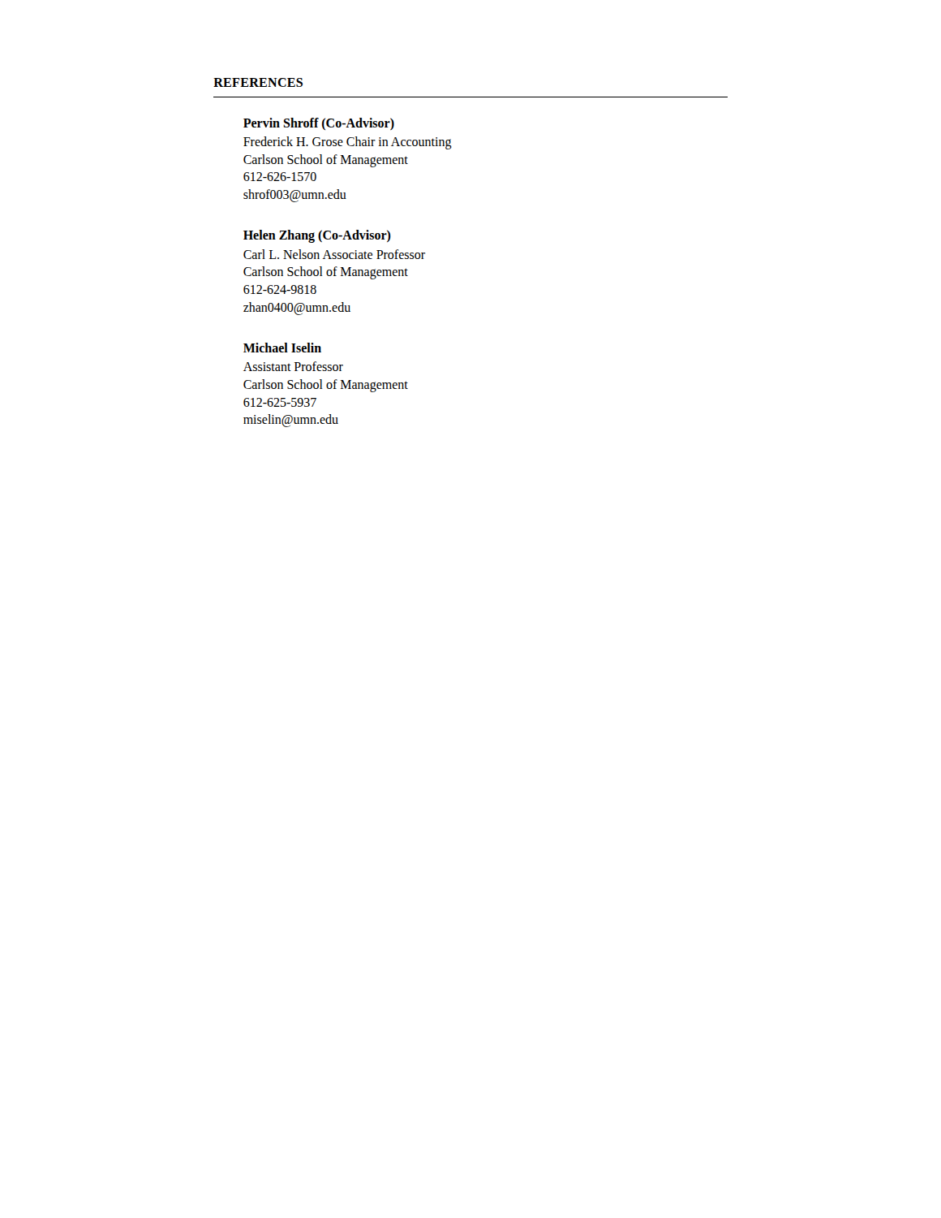REFERENCES
Pervin Shroff (Co-Advisor)
Frederick H. Grose Chair in Accounting
Carlson School of Management
612-626-1570
shrof003@umn.edu
Helen Zhang (Co-Advisor)
Carl L. Nelson Associate Professor
Carlson School of Management
612-624-9818
zhan0400@umn.edu
Michael Iselin
Assistant Professor
Carlson School of Management
612-625-5937
miselin@umn.edu